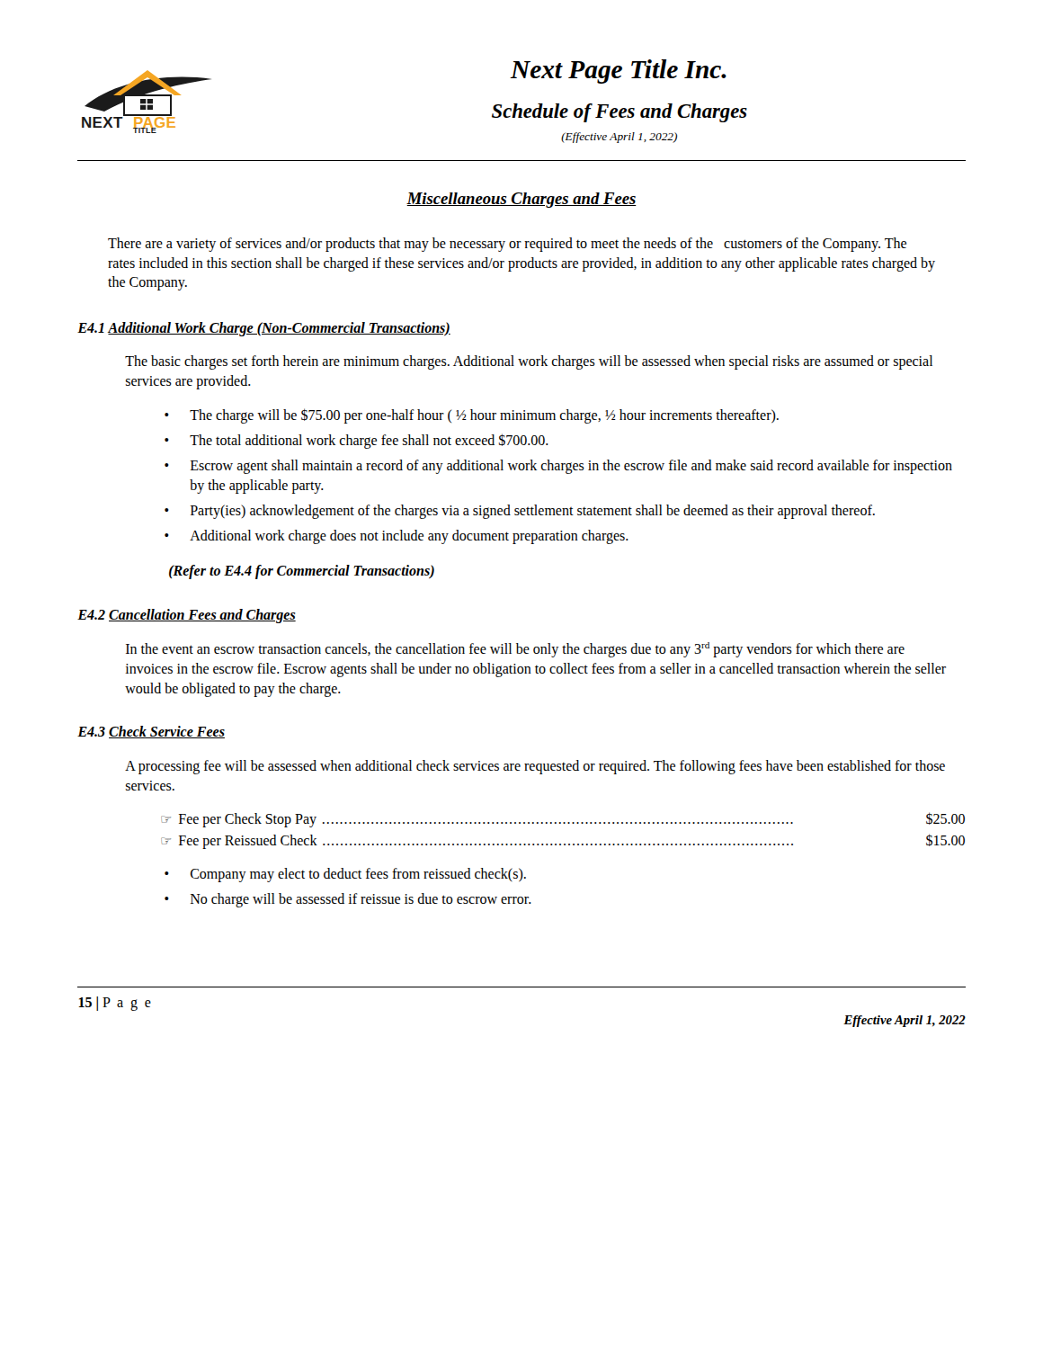NEXT PAGE TITLE
Next Page Title Inc.
Schedule of Fees and Charges
(Effective April 1, 2022)
Miscellaneous Charges and Fees
There are a variety of services and/or products that may be necessary or required to meet the needs of the customers of the Company. The rates included in this section shall be charged if these services and/or products are provided, in addition to any other applicable rates charged by the Company.
E4.1 Additional Work Charge (Non-Commercial Transactions)
The basic charges set forth herein are minimum charges. Additional work charges will be assessed when special risks are assumed or special services are provided.
The charge will be $75.00 per one-half hour ( ½ hour minimum charge, ½ hour increments thereafter).
The total additional work charge fee shall not exceed $700.00.
Escrow agent shall maintain a record of any additional work charges in the escrow file and make said record available for inspection by the applicable party.
Party(ies) acknowledgement of the charges via a signed settlement statement shall be deemed as their approval thereof.
Additional work charge does not include any document preparation charges.
(Refer to E4.4 for Commercial Transactions)
E4.2 Cancellation Fees and Charges
In the event an escrow transaction cancels, the cancellation fee will be only the charges due to any 3rd party vendors for which there are invoices in the escrow file. Escrow agents shall be under no obligation to collect fees from a seller in a cancelled transaction wherein the seller would be obligated to pay the charge.
E4.3 Check Service Fees
A processing fee will be assessed when additional check services are requested or required. The following fees have been established for those services.
☞ Fee per Check Stop Pay .......................................................................................................... $25.00
☞ Fee per Reissued Check .......................................................................................................... $15.00
Company may elect to deduct fees from reissued check(s).
No charge will be assessed if reissue is due to escrow error.
15 | P a g e
Effective April 1, 2022